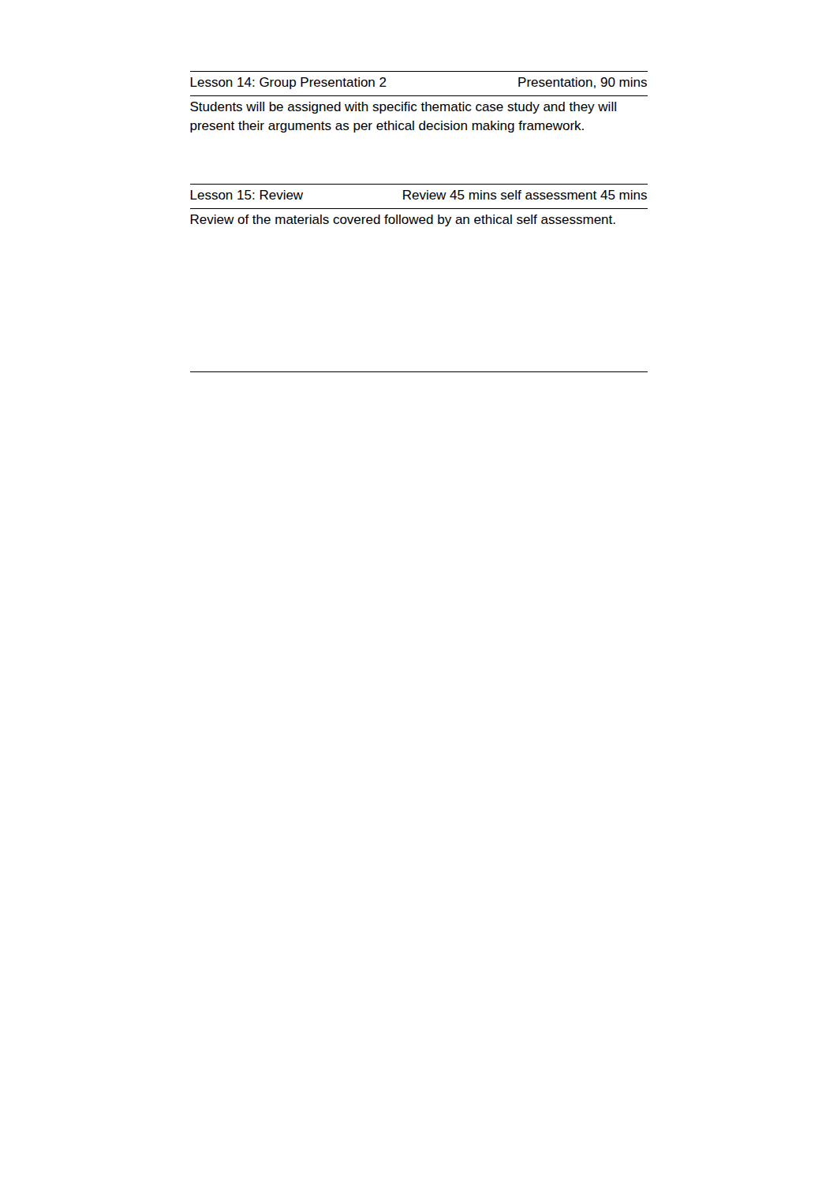Lesson 14: Group Presentation 2 Presentation, 90 mins
Students will be assigned with specific thematic case study and they will present their arguments as per ethical decision making framework.
Lesson 15: Review Review 45 mins self assessment 45 mins
Review of the materials covered followed by an ethical self assessment.